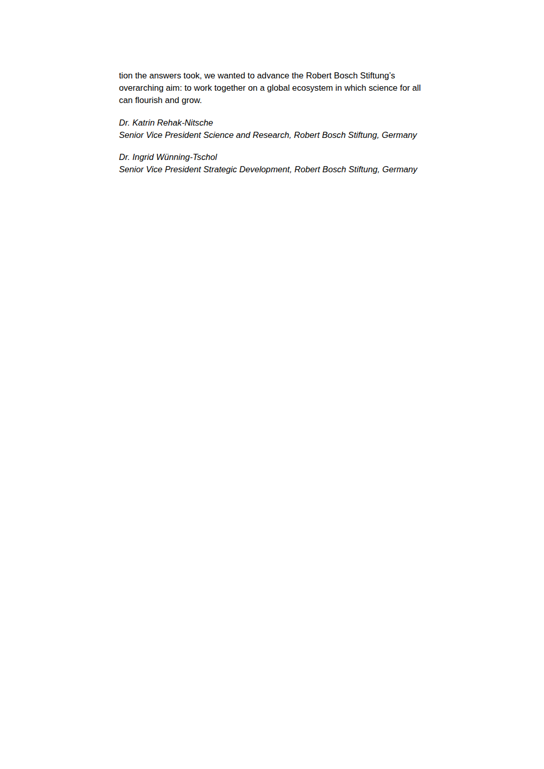tion the answers took, we wanted to advance the Robert Bosch Stiftung’s overarching aim: to work together on a global ecosystem in which science for all can flourish and grow.
Dr. Katrin Rehak-Nitsche Senior Vice President Science and Research, Robert Bosch Stiftung, Germany
Dr. Ingrid Wünning-Tschol Senior Vice President Strategic Development, Robert Bosch Stiftung, Germany